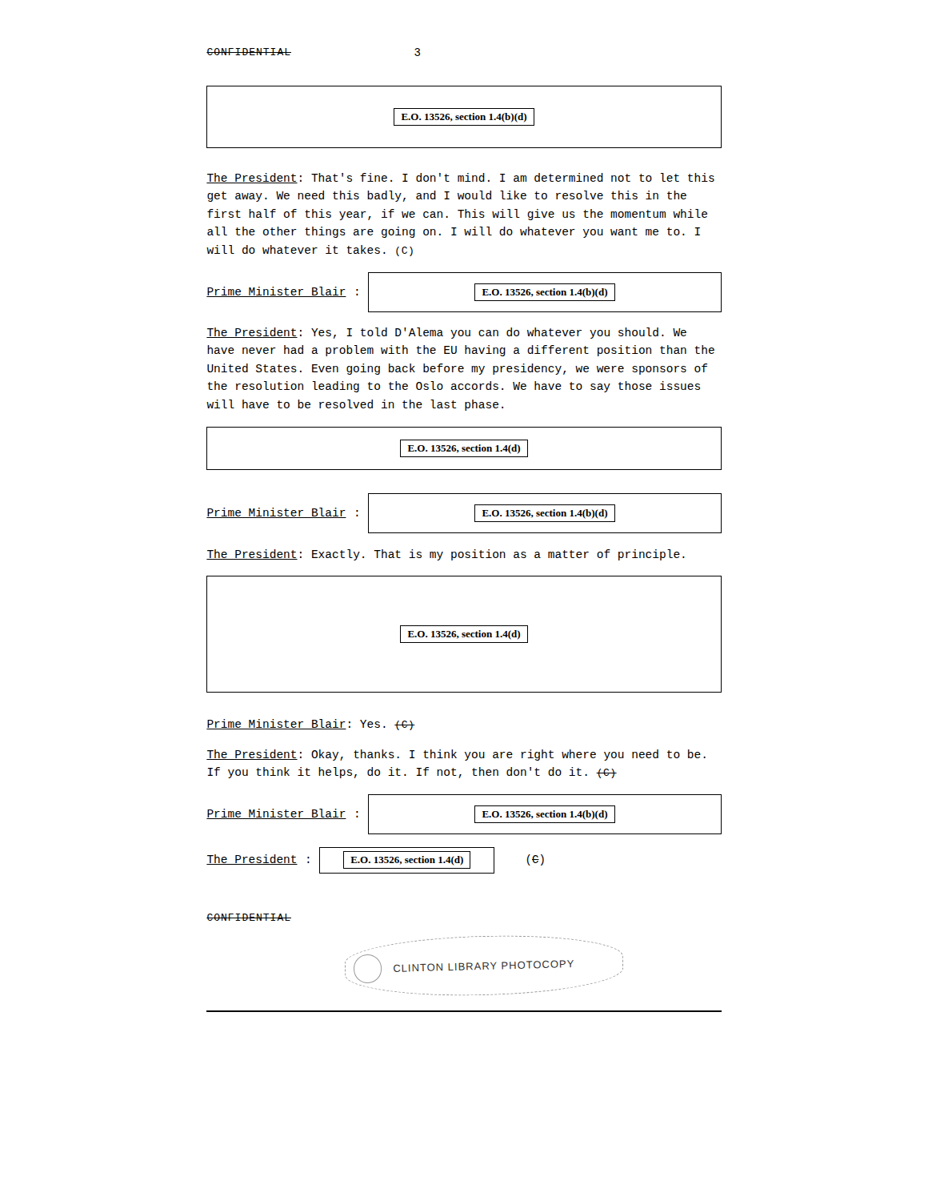CONFIDENTIAL 3
E.O. 13526, section 1.4(b)(d)
The President: That's fine. I don't mind. I am determined not to let this get away. We need this badly, and I would like to resolve this in the first half of this year, if we can. This will give us the momentum while all the other things are going on. I will do whatever you want me to. I will do whatever it takes. (C)
Prime Minister Blair: E.O. 13526, section 1.4(b)(d)
The President: Yes, I told D'Alema you can do whatever you should. We have never had a problem with the EU having a different position than the United States. Even going back before my presidency, we were sponsors of the resolution leading to the Oslo accords. We have to say those issues will have to be resolved in the last phase.
E.O. 13526, section 1.4(d)
Prime Minister Blair: E.O. 13526, section 1.4(b)(d)
The President: Exactly. That is my position as a matter of principle.
E.O. 13526, section 1.4(d)
Prime Minister Blair: Yes. (C)
The President: Okay, thanks. I think you are right where you need to be. If you think it helps, do it. If not, then don't do it. (C)
Prime Minister Blair: E.O. 13526, section 1.4(b)(d)
The President: E.O. 13526, section 1.4(d) (C)
CONFIDENTIAL
CLINTON LIBRARY PHOTOCOPY